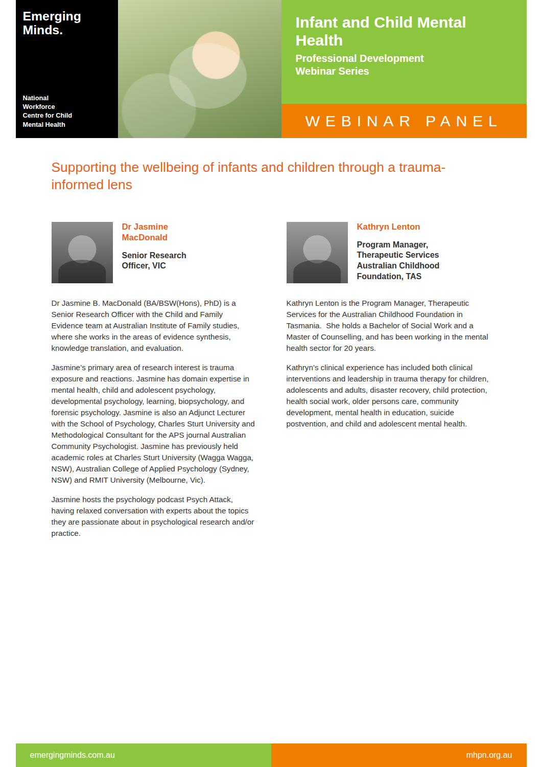Emerging
Minds.
National
Workforce
Centre for Child
Mental Health
Infant and Child Mental Health
Professional Development
Webinar Series
WEBINAR PANEL
Supporting the wellbeing of infants and children through a trauma-informed lens
Dr Jasmine
MacDonald
Senior Research
Officer, VIC
Dr Jasmine B. MacDonald (BA/BSW(Hons), PhD) is a Senior Research Officer with the Child and Family Evidence team at Australian Institute of Family studies, where she works in the areas of evidence synthesis, knowledge translation, and evaluation.
Jasmine’s primary area of research interest is trauma exposure and reactions. Jasmine has domain expertise in mental health, child and adolescent psychology, developmental psychology, learning, biopsychology, and forensic psychology. Jasmine is also an Adjunct Lecturer with the School of Psychology, Charles Sturt University and Methodological Consultant for the APS journal Australian Community Psychologist. Jasmine has previously held academic roles at Charles Sturt University (Wagga Wagga, NSW), Australian College of Applied Psychology (Sydney, NSW) and RMIT University (Melbourne, Vic).
Jasmine hosts the psychology podcast Psych Attack, having relaxed conversation with experts about the topics they are passionate about in psychological research and/or practice.
Kathryn Lenton
Program Manager,
Therapeutic Services
Australian Childhood
Foundation, TAS
Kathryn Lenton is the Program Manager, Therapeutic Services for the Australian Childhood Foundation in Tasmania. She holds a Bachelor of Social Work and a Master of Counselling, and has been working in the mental health sector for 20 years.
Kathryn’s clinical experience has included both clinical interventions and leadership in trauma therapy for children, adolescents and adults, disaster recovery, child protection, health social work, older persons care, community development, mental health in education, suicide postvention, and child and adolescent mental health.
emergingminds.com.au
mhpn.org.au